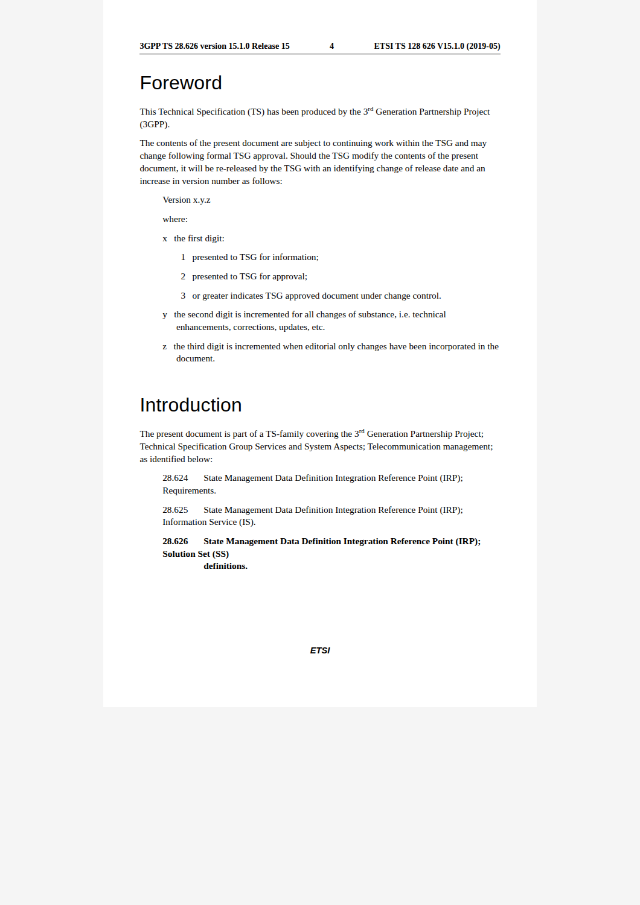3GPP TS 28.626 version 15.1.0 Release 15
4
ETSI TS 128 626 V15.1.0 (2019-05)
Foreword
This Technical Specification (TS) has been produced by the 3rd Generation Partnership Project (3GPP).
The contents of the present document are subject to continuing work within the TSG and may change following formal TSG approval. Should the TSG modify the contents of the present document, it will be re-released by the TSG with an identifying change of release date and an increase in version number as follows:
Version x.y.z
where:
x the first digit:
1 presented to TSG for information;
2 presented to TSG for approval;
3 or greater indicates TSG approved document under change control.
y the second digit is incremented for all changes of substance, i.e. technical enhancements, corrections, updates, etc.
z the third digit is incremented when editorial only changes have been incorporated in the document.
Introduction
The present document is part of a TS-family covering the 3rd Generation Partnership Project; Technical Specification Group Services and System Aspects; Telecommunication management; as identified below:
28.624 State Management Data Definition Integration Reference Point (IRP); Requirements.
28.625 State Management Data Definition Integration Reference Point (IRP); Information Service (IS).
28.626 State Management Data Definition Integration Reference Point (IRP); Solution Set (SS) definitions.
ETSI